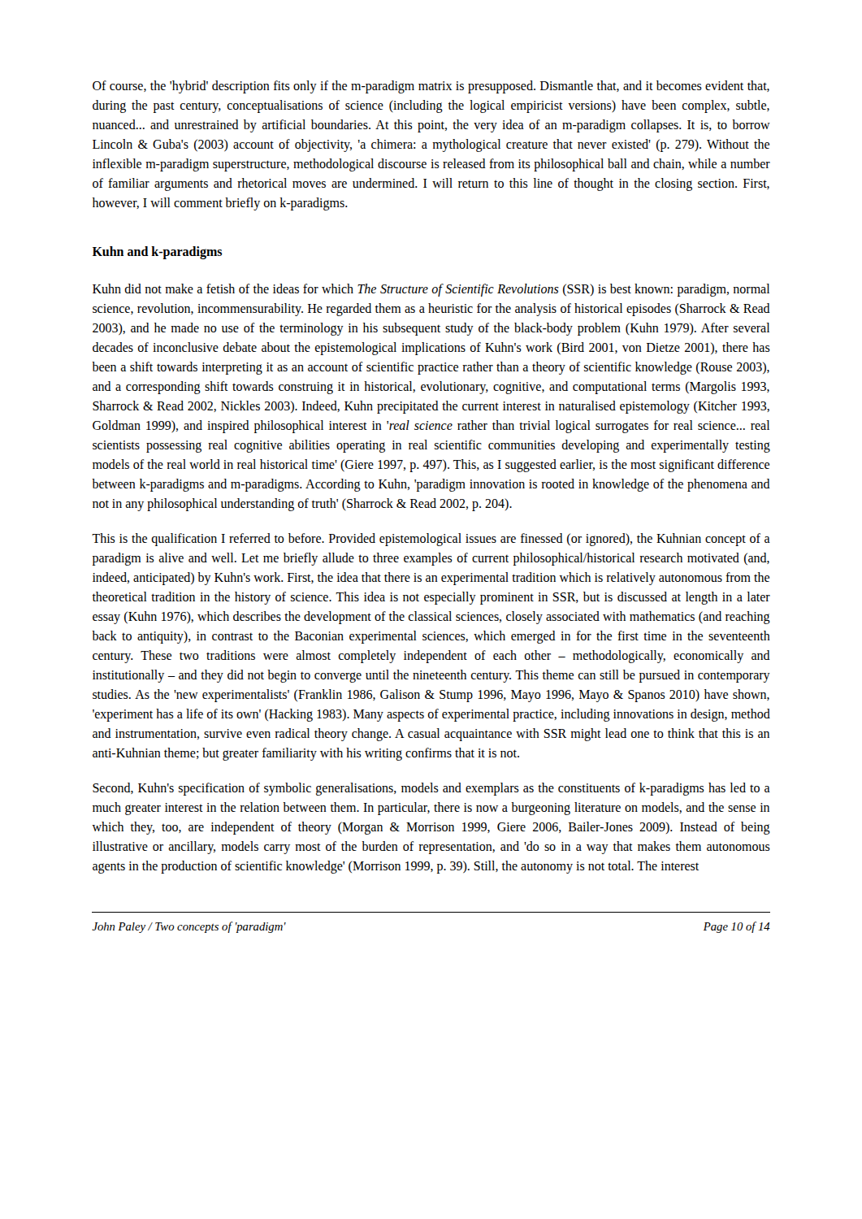Of course, the 'hybrid' description fits only if the m-paradigm matrix is presupposed. Dismantle that, and it becomes evident that, during the past century, conceptualisations of science (including the logical empiricist versions) have been complex, subtle, nuanced... and unrestrained by artificial boundaries. At this point, the very idea of an m-paradigm collapses. It is, to borrow Lincoln & Guba's (2003) account of objectivity, 'a chimera: a mythological creature that never existed' (p. 279). Without the inflexible m-paradigm superstructure, methodological discourse is released from its philosophical ball and chain, while a number of familiar arguments and rhetorical moves are undermined. I will return to this line of thought in the closing section. First, however, I will comment briefly on k-paradigms.
Kuhn and k-paradigms
Kuhn did not make a fetish of the ideas for which The Structure of Scientific Revolutions (SSR) is best known: paradigm, normal science, revolution, incommensurability. He regarded them as a heuristic for the analysis of historical episodes (Sharrock & Read 2003), and he made no use of the terminology in his subsequent study of the black-body problem (Kuhn 1979). After several decades of inconclusive debate about the epistemological implications of Kuhn's work (Bird 2001, von Dietze 2001), there has been a shift towards interpreting it as an account of scientific practice rather than a theory of scientific knowledge (Rouse 2003), and a corresponding shift towards construing it in historical, evolutionary, cognitive, and computational terms (Margolis 1993, Sharrock & Read 2002, Nickles 2003). Indeed, Kuhn precipitated the current interest in naturalised epistemology (Kitcher 1993, Goldman 1999), and inspired philosophical interest in 'real science rather than trivial logical surrogates for real science... real scientists possessing real cognitive abilities operating in real scientific communities developing and experimentally testing models of the real world in real historical time' (Giere 1997, p. 497). This, as I suggested earlier, is the most significant difference between k-paradigms and m-paradigms. According to Kuhn, 'paradigm innovation is rooted in knowledge of the phenomena and not in any philosophical understanding of truth' (Sharrock & Read 2002, p. 204).
This is the qualification I referred to before. Provided epistemological issues are finessed (or ignored), the Kuhnian concept of a paradigm is alive and well. Let me briefly allude to three examples of current philosophical/historical research motivated (and, indeed, anticipated) by Kuhn's work. First, the idea that there is an experimental tradition which is relatively autonomous from the theoretical tradition in the history of science. This idea is not especially prominent in SSR, but is discussed at length in a later essay (Kuhn 1976), which describes the development of the classical sciences, closely associated with mathematics (and reaching back to antiquity), in contrast to the Baconian experimental sciences, which emerged in for the first time in the seventeenth century. These two traditions were almost completely independent of each other – methodologically, economically and institutionally – and they did not begin to converge until the nineteenth century. This theme can still be pursued in contemporary studies. As the 'new experimentalists' (Franklin 1986, Galison & Stump 1996, Mayo 1996, Mayo & Spanos 2010) have shown, 'experiment has a life of its own' (Hacking 1983). Many aspects of experimental practice, including innovations in design, method and instrumentation, survive even radical theory change. A casual acquaintance with SSR might lead one to think that this is an anti-Kuhnian theme; but greater familiarity with his writing confirms that it is not.
Second, Kuhn's specification of symbolic generalisations, models and exemplars as the constituents of k-paradigms has led to a much greater interest in the relation between them. In particular, there is now a burgeoning literature on models, and the sense in which they, too, are independent of theory (Morgan & Morrison 1999, Giere 2006, Bailer-Jones 2009). Instead of being illustrative or ancillary, models carry most of the burden of representation, and 'do so in a way that makes them autonomous agents in the production of scientific knowledge' (Morrison 1999, p. 39). Still, the autonomy is not total. The interest
John Paley / Two concepts of 'paradigm' Page 10 of 14